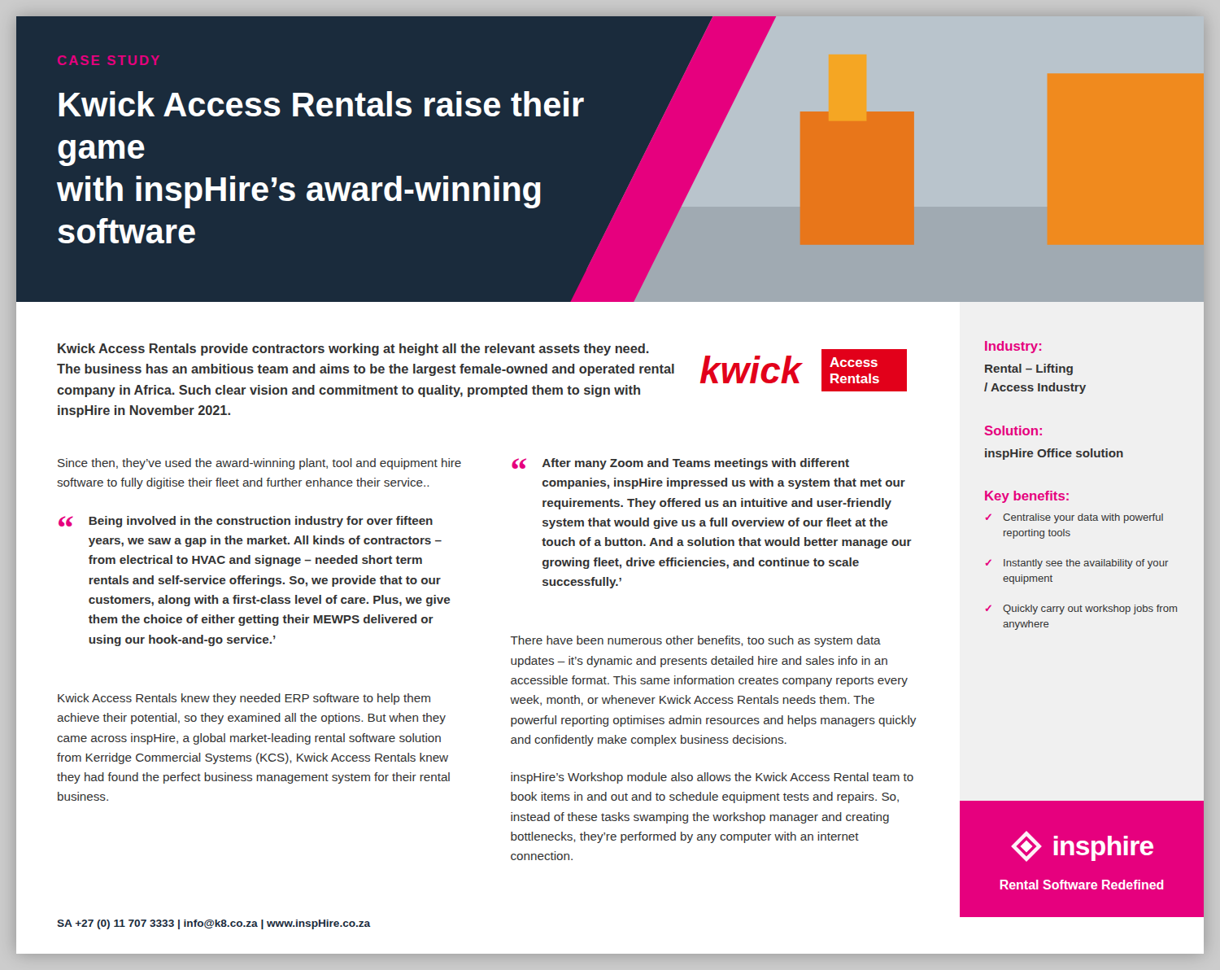CASE STUDY
Kwick Access Rentals raise their game
with inspHire’s award-winning software
Kwick Access Rentals provide contractors working at height all the relevant assets they need. The business has an ambitious team and aims to be the largest female-owned and operated rental company in Africa. Such clear vision and commitment to quality, prompted them to sign with inspHire in November 2021.
Since then, they’ve used the award-winning plant, tool and equipment hire software to fully digitise their fleet and further enhance their service..
“
Being involved in the construction industry for over fifteen years, we saw a gap in the market. All kinds of contractors – from electrical to HVAC and signage – needed short term rentals and self-service offerings. So, we provide that to our customers, along with a first-class level of care. Plus, we give them the choice of either getting their MEWPS delivered or using our hook-and-go service.’
Kwick Access Rentals knew they needed ERP software to help them achieve their potential, so they examined all the options. But when they came across inspHire, a global market-leading rental software solution from Kerridge Commercial Systems (KCS), Kwick Access Rentals knew they had found the perfect business management system for their rental business.
“
After many Zoom and Teams meetings with different companies, inspHire impressed us with a system that met our requirements. They offered us an intuitive and user-friendly system that would give us a full overview of our fleet at the touch of a button. And a solution that would better manage our growing fleet, drive efficiencies, and continue to scale successfully.’
There have been numerous other benefits, too such as system data updates – it’s dynamic and presents detailed hire and sales info in an accessible format. This same information creates company reports every week, month, or whenever Kwick Access Rentals needs them. The powerful reporting optimises admin resources and helps managers quickly and confidently make complex business decisions.
inspHire’s Workshop module also allows the Kwick Access Rental team to book items in and out and to schedule equipment tests and repairs. So, instead of these tasks swamping the workshop manager and creating bottlenecks, they’re performed by any computer with an internet connection.
Industry:
Rental – Lifting
/ Access Industry
Solution:
inspHire Office solution
Key benefits:
✓Centralise your data with powerful reporting tools
✓Instantly see the availability of your equipment
✓Quickly carry out workshop jobs from anywhere
insphire
Rental Software Redefined
SA +27 (0) 11 707 3333 | info@k8.co.za | www.inspHire.co.za